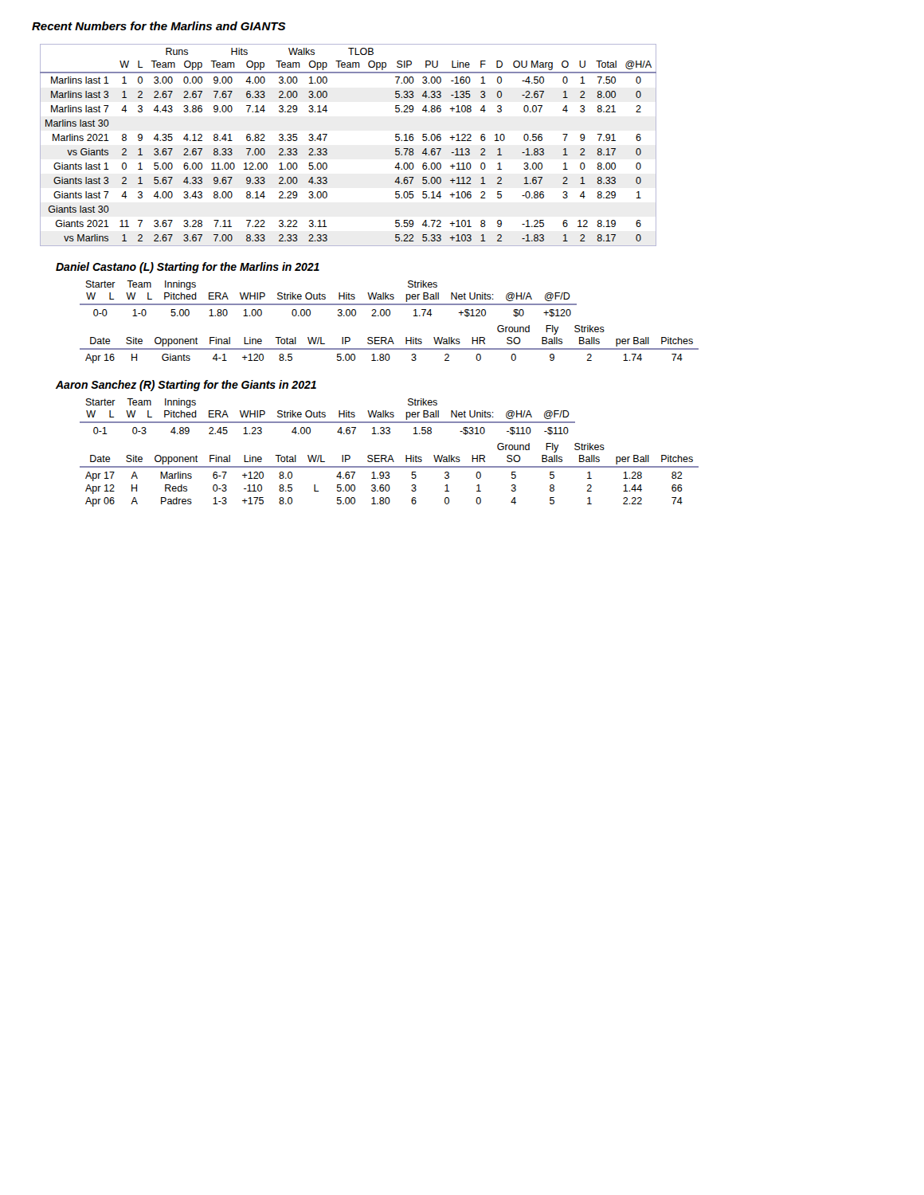Recent Numbers for the Marlins and GIANTS
| | | Runs | Hits | Walks | TLOB | | | | | | | | |
| --- | --- | --- | --- | --- | --- | --- | --- | --- | --- | --- | --- | --- | --- |
| | W | L | Team | Opp | Team | Opp | Team | Opp | Team | Opp | SIP | PU | Line | F | D | OU Marg | O | U | Total | @H/A |
| Marlins last 1 | 1 | 0 | 3.00 | 0.00 | 9.00 | 4.00 | 3.00 | 1.00 | | | 7.00 | 3.00 | -160 | 1 | 0 | -4.50 | 0 | 1 | 7.50 | 0 |
| Marlins last 3 | 1 | 2 | 2.67 | 2.67 | 7.67 | 6.33 | 2.00 | 3.00 | | | 5.33 | 4.33 | -135 | 3 | 0 | -2.67 | 1 | 2 | 8.00 | 0 |
| Marlins last 7 | 4 | 3 | 4.43 | 3.86 | 9.00 | 7.14 | 3.29 | 3.14 | | | 5.29 | 4.86 | +108 | 4 | 3 | 0.07 | 4 | 3 | 8.21 | 2 |
| Marlins last 30 | | | | | | | | | | | | | | | | | | | | |
| Marlins 2021 | 8 | 9 | 4.35 | 4.12 | 8.41 | 6.82 | 3.35 | 3.47 | | | 5.16 | 5.06 | +122 | 6 | 10 | 0.56 | 7 | 9 | 7.91 | 6 |
| vs Giants | 2 | 1 | 3.67 | 2.67 | 8.33 | 7.00 | 2.33 | 2.33 | | | 5.78 | 4.67 | -113 | 2 | 1 | -1.83 | 1 | 2 | 8.17 | 0 |
| Giants last 1 | 0 | 1 | 5.00 | 6.00 | 11.00 | 12.00 | 1.00 | 5.00 | | | 4.00 | 6.00 | +110 | 0 | 1 | 3.00 | 1 | 0 | 8.00 | 0 |
| Giants last 3 | 2 | 1 | 5.67 | 4.33 | 9.67 | 9.33 | 2.00 | 4.33 | | | 4.67 | 5.00 | +112 | 1 | 2 | 1.67 | 2 | 1 | 8.33 | 0 |
| Giants last 7 | 4 | 3 | 4.00 | 3.43 | 8.00 | 8.14 | 2.29 | 3.00 | | | 5.05 | 5.14 | +106 | 2 | 5 | -0.86 | 3 | 4 | 8.29 | 1 |
| Giants last 30 | | | | | | | | | | | | | | | | | | | | |
| Giants 2021 | 11 | 7 | 3.67 | 3.28 | 7.11 | 7.22 | 3.22 | 3.11 | | | 5.59 | 4.72 | +101 | 8 | 9 | -1.25 | 6 | 12 | 8.19 | 6 |
| vs Marlins | 1 | 2 | 2.67 | 3.67 | 7.00 | 8.33 | 2.33 | 2.33 | | | 5.22 | 5.33 | +103 | 1 | 2 | -1.83 | 1 | 2 | 8.17 | 0 |
Daniel Castano (L) Starting for the Marlins in 2021
| Starter | Team | Innings | | | | | | Strikes | | | |
| --- | --- | --- | --- | --- | --- | --- | --- | --- | --- | --- | --- |
| W | L | W | L | Pitched | ERA | WHIP | Strike Outs | Hits | Walks | per Ball | Net Units: | @H/A | @F/D |
| 0-0 | 1-0 | 5.00 | 1.80 | 1.00 | 0.00 | 3.00 | 2.00 | 1.74 | +$120 | $0 | +$120 |
| | | | | | | | | | | | | Ground | Fly | Strikes | |
| --- | --- | --- | --- | --- | --- | --- | --- | --- | --- | --- | --- | --- | --- | --- | --- |
| Date | Site | Opponent | Final | Line | Total | W/L | IP | SERA | Hits | Walks | HR | SO | Balls | Balls | per Ball | Pitches |
| Apr 16 | H | Giants | 4-1 | +120 | 8.5 | | 5.00 | 1.80 | 3 | 2 | 0 | 0 | 9 | 2 | 1.74 | 74 |
Aaron Sanchez (R) Starting for the Giants in 2021
| Starter | Team | Innings | | | | | | Strikes | | | |
| --- | --- | --- | --- | --- | --- | --- | --- | --- | --- | --- | --- |
| W | L | W | L | Pitched | ERA | WHIP | Strike Outs | Hits | Walks | per Ball | Net Units: | @H/A | @F/D |
| 0-1 | 0-3 | 4.89 | 2.45 | 1.23 | 4.00 | 4.67 | 1.33 | 1.58 | -$310 | -$110 | -$110 |
| | | | | | | | | | | | | Ground | Fly | Strikes | |
| --- | --- | --- | --- | --- | --- | --- | --- | --- | --- | --- | --- | --- | --- | --- | --- |
| Date | Site | Opponent | Final | Line | Total | W/L | IP | SERA | Hits | Walks | HR | SO | Balls | Balls | per Ball | Pitches |
| Apr 17 | A | Marlins | 6-7 | +120 | 8.0 | | 4.67 | 1.93 | 5 | 3 | 0 | 5 | 5 | 1 | 1.28 | 82 |
| Apr 12 | H | Reds | 0-3 | -110 | 8.5 | L | 5.00 | 3.60 | 3 | 1 | 1 | 3 | 8 | 2 | 1.44 | 66 |
| Apr 06 | A | Padres | 1-3 | +175 | 8.0 | | 5.00 | 1.80 | 6 | 0 | 0 | 4 | 5 | 1 | 2.22 | 74 |